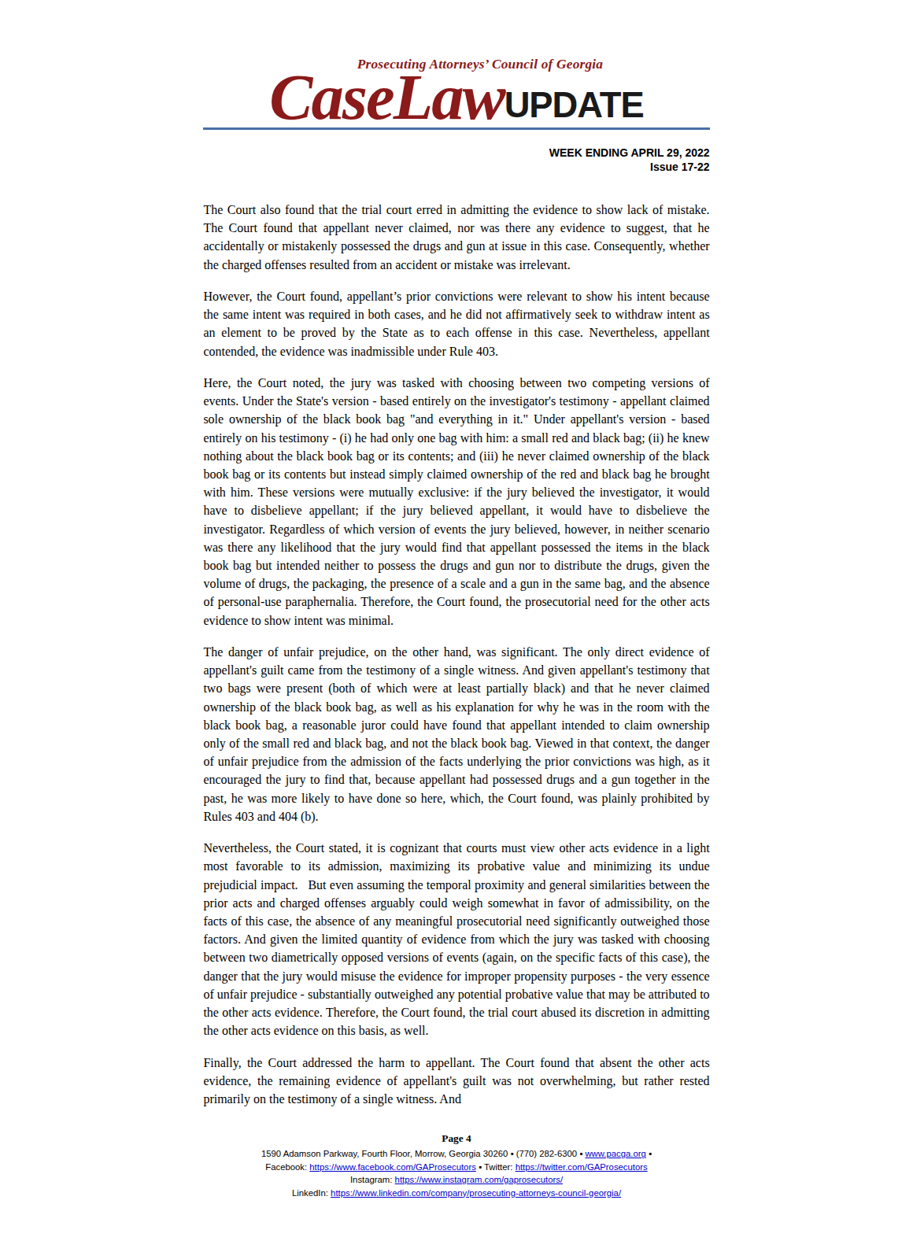Prosecuting Attorneys’ Council of Georgia
CaseLaw UPDATE
WEEK ENDING APRIL 29, 2022
Issue 17-22
The Court also found that the trial court erred in admitting the evidence to show lack of mistake. The Court found that appellant never claimed, nor was there any evidence to suggest, that he accidentally or mistakenly possessed the drugs and gun at issue in this case. Consequently, whether the charged offenses resulted from an accident or mistake was irrelevant.
However, the Court found, appellant’s prior convictions were relevant to show his intent because the same intent was required in both cases, and he did not affirmatively seek to withdraw intent as an element to be proved by the State as to each offense in this case. Nevertheless, appellant contended, the evidence was inadmissible under Rule 403.
Here, the Court noted, the jury was tasked with choosing between two competing versions of events. Under the State's version - based entirely on the investigator's testimony - appellant claimed sole ownership of the black book bag "and everything in it." Under appellant's version - based entirely on his testimony - (i) he had only one bag with him: a small red and black bag; (ii) he knew nothing about the black book bag or its contents; and (iii) he never claimed ownership of the black book bag or its contents but instead simply claimed ownership of the red and black bag he brought with him. These versions were mutually exclusive: if the jury believed the investigator, it would have to disbelieve appellant; if the jury believed appellant, it would have to disbelieve the investigator. Regardless of which version of events the jury believed, however, in neither scenario was there any likelihood that the jury would find that appellant possessed the items in the black book bag but intended neither to possess the drugs and gun nor to distribute the drugs, given the volume of drugs, the packaging, the presence of a scale and a gun in the same bag, and the absence of personal-use paraphernalia. Therefore, the Court found, the prosecutorial need for the other acts evidence to show intent was minimal.
The danger of unfair prejudice, on the other hand, was significant. The only direct evidence of appellant's guilt came from the testimony of a single witness. And given appellant's testimony that two bags were present (both of which were at least partially black) and that he never claimed ownership of the black book bag, as well as his explanation for why he was in the room with the black book bag, a reasonable juror could have found that appellant intended to claim ownership only of the small red and black bag, and not the black book bag. Viewed in that context, the danger of unfair prejudice from the admission of the facts underlying the prior convictions was high, as it encouraged the jury to find that, because appellant had possessed drugs and a gun together in the past, he was more likely to have done so here, which, the Court found, was plainly prohibited by Rules 403 and 404 (b).
Nevertheless, the Court stated, it is cognizant that courts must view other acts evidence in a light most favorable to its admission, maximizing its probative value and minimizing its undue prejudicial impact. But even assuming the temporal proximity and general similarities between the prior acts and charged offenses arguably could weigh somewhat in favor of admissibility, on the facts of this case, the absence of any meaningful prosecutorial need significantly outweighed those factors. And given the limited quantity of evidence from which the jury was tasked with choosing between two diametrically opposed versions of events (again, on the specific facts of this case), the danger that the jury would misuse the evidence for improper propensity purposes - the very essence of unfair prejudice - substantially outweighed any potential probative value that may be attributed to the other acts evidence. Therefore, the Court found, the trial court abused its discretion in admitting the other acts evidence on this basis, as well.
Finally, the Court addressed the harm to appellant. The Court found that absent the other acts evidence, the remaining evidence of appellant's guilt was not overwhelming, but rather rested primarily on the testimony of a single witness. And
Page 4
1590 Adamson Parkway, Fourth Floor, Morrow, Georgia 30260 ▪ (770) 282-6300 ▪ www.pacga.org ▪
Facebook: https://www.facebook.com/GAProsecutors ▪ Twitter: https://twitter.com/GAProsecutors
Instagram: https://www.instagram.com/gaprosecutors/
LinkedIn: https://www.linkedin.com/company/prosecuting-attorneys-council-georgia/